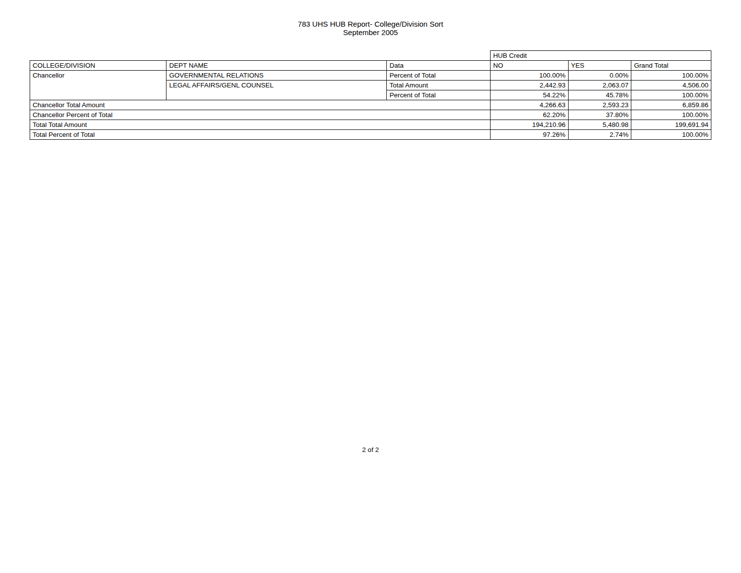783 UHS HUB Report- College/Division Sort
September 2005
| | HUB Credit |
| COLLEGE/DIVISION | DEPT NAME | Data | NO | YES | Grand Total |
| Chancellor | GOVERNMENTAL RELATIONS | Percent of Total | 100.00% | 0.00% | 100.00% |
| LEGAL AFFAIRS/GENL COUNSEL | Total Amount | 2,442.93 | 2,063.07 | 4,506.00 |
| Percent of Total | 54.22% | 45.78% | 100.00% |
| Chancellor Total Amount | 4,266.63 | 2,593.23 | 6,859.86 |
| Chancellor Percent of Total | 62.20% | 37.80% | 100.00% |
| Total Total Amount | 194,210.96 | 5,480.98 | 199,691.94 |
| Total Percent of Total | 97.26% | 2.74% | 100.00% |
2 of 2